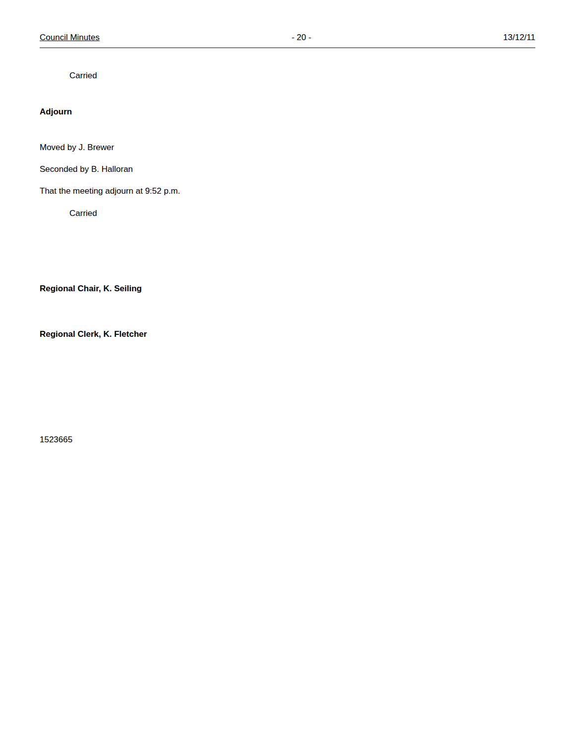Council Minutes - 20 - 13/12/11
Carried
Adjourn
Moved by J. Brewer
Seconded by B. Halloran
That the meeting adjourn at 9:52 p.m.
Carried
Regional Chair, K. Seiling
Regional Clerk, K. Fletcher
1523665